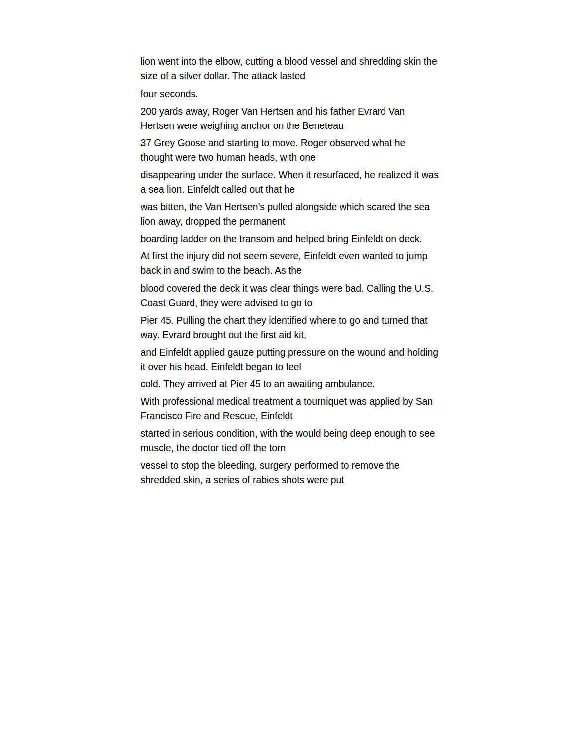lion went into the elbow, cutting a blood vessel and shredding skin the size of a silver dollar. The attack lasted
four seconds.
200 yards away, Roger Van Hertsen and his father Evrard Van Hertsen were weighing anchor on the Beneteau
37 Grey Goose and starting to move. Roger observed what he thought were two human heads, with one
disappearing under the surface. When it resurfaced, he realized it was a sea lion. Einfeldt called out that he
was bitten, the Van Hertsen’s pulled alongside which scared the sea lion away, dropped the permanent
boarding ladder on the transom and helped bring Einfeldt on deck.
At first the injury did not seem severe, Einfeldt even wanted to jump back in and swim to the beach. As the
blood covered the deck it was clear things were bad. Calling the U.S. Coast Guard, they were advised to go to
Pier 45. Pulling the chart they identified where to go and turned that way. Evrard brought out the first aid kit,
and Einfeldt applied gauze putting pressure on the wound and holding it over his head. Einfeldt began to feel
cold. They arrived at Pier 45 to an awaiting ambulance.
With professional medical treatment a tourniquet was applied by San Francisco Fire and Rescue, Einfeldt
started in serious condition, with the would being deep enough to see muscle, the doctor tied off the torn
vessel to stop the bleeding, surgery performed to remove the shredded skin, a series of rabies shots were put